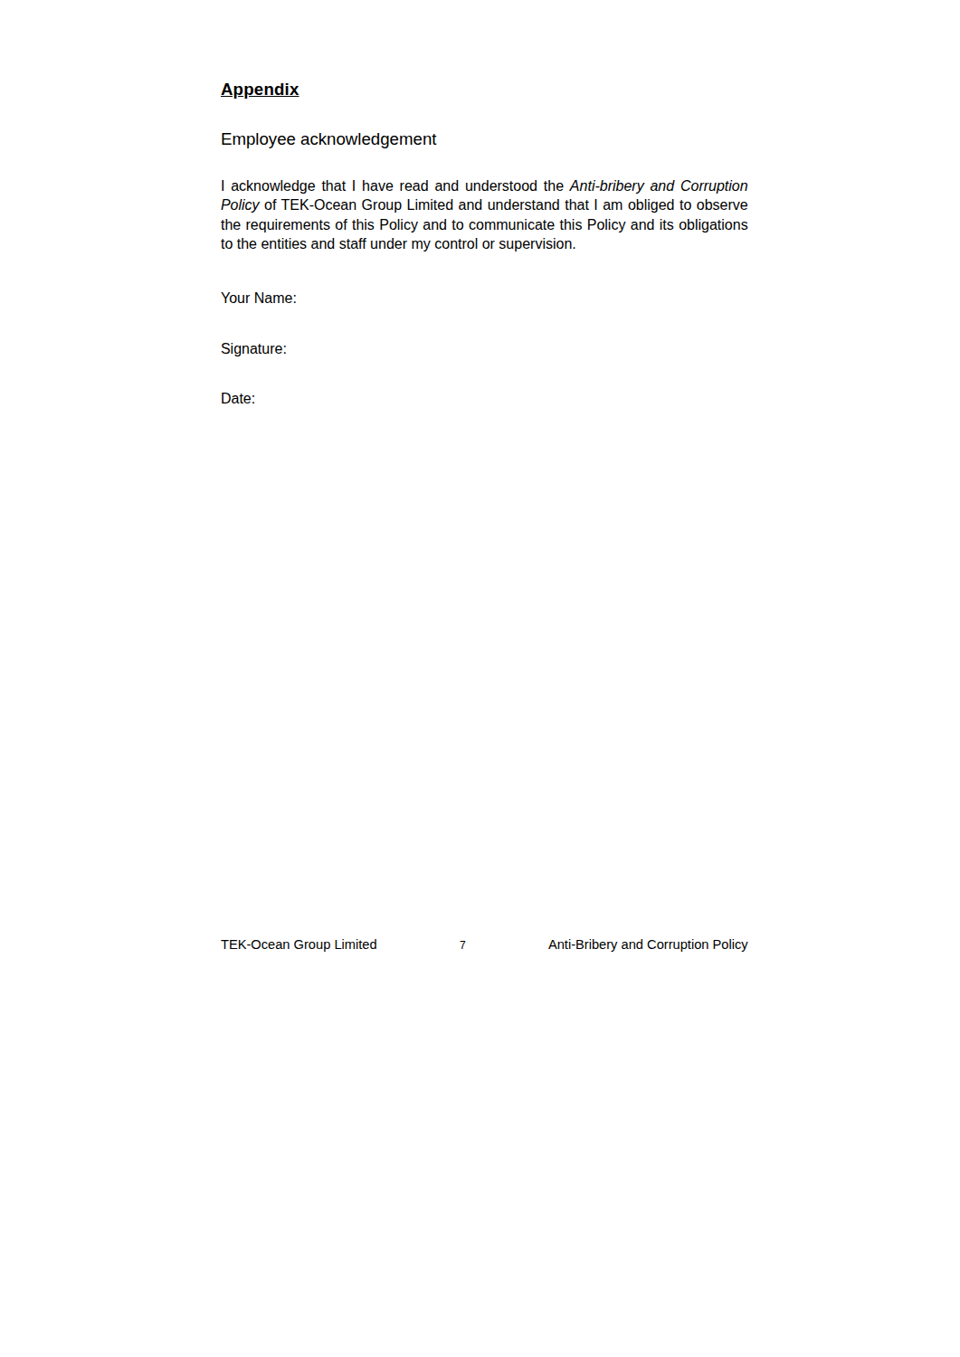Appendix
Employee acknowledgement
I acknowledge that I have read and understood the Anti-bribery and Corruption Policy of TEK-Ocean Group Limited and understand that I am obliged to observe the requirements of this Policy and to communicate this Policy and its obligations to the entities and staff under my control or supervision.
Your Name:
Signature:
Date:
TEK-Ocean Group Limited
7
Anti-Bribery and Corruption Policy